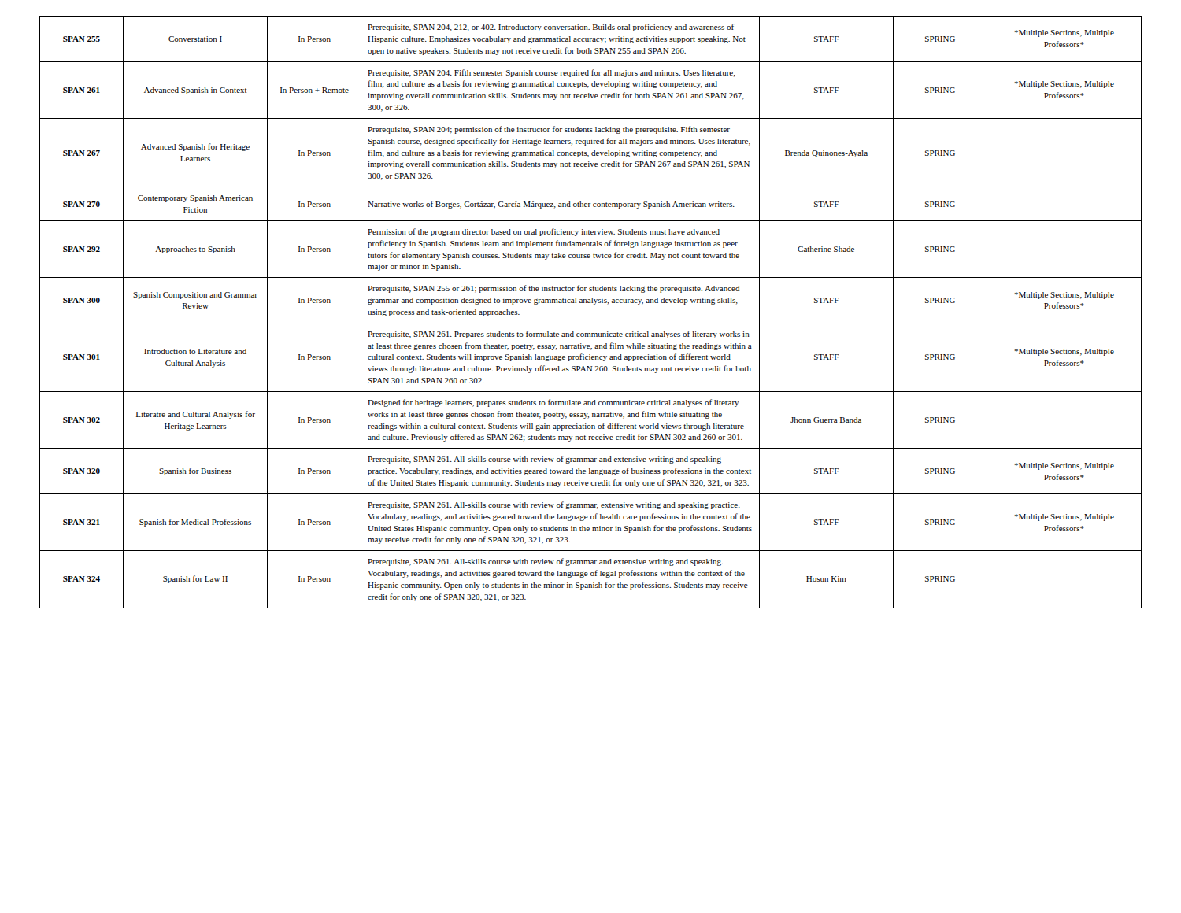| SPAN 255 | Converstation I | In Person | Prerequisite, SPAN 204, 212, or 402. Introductory conversation. Builds oral proficiency and awareness of Hispanic culture. Emphasizes vocabulary and grammatical accuracy; writing activities support speaking. Not open to native speakers. Students may not receive credit for both SPAN 255 and SPAN 266. | STAFF | SPRING | *Multiple Sections, Multiple Professors* |
| SPAN 261 | Advanced Spanish in Context | In Person + Remote | Prerequisite, SPAN 204. Fifth semester Spanish course required for all majors and minors. Uses literature, film, and culture as a basis for reviewing grammatical concepts, developing writing competency, and improving overall communication skills. Students may not receive credit for both SPAN 261 and SPAN 267, 300, or 326. | STAFF | SPRING | *Multiple Sections, Multiple Professors* |
| SPAN 267 | Advanced Spanish for Heritage Learners | In Person | Prerequisite, SPAN 204; permission of the instructor for students lacking the prerequisite. Fifth semester Spanish course, designed specifically for Heritage learners, required for all majors and minors. Uses literature, film, and culture as a basis for reviewing grammatical concepts, developing writing competency, and improving overall communication skills. Students may not receive credit for SPAN 267 and SPAN 261, SPAN 300, or SPAN 326. | Brenda Quinones-Ayala | SPRING | |
| SPAN 270 | Contemporary Spanish American Fiction | In Person | Narrative works of Borges, Cortázar, García Márquez, and other contemporary Spanish American writers. | STAFF | SPRING | |
| SPAN 292 | Approaches to Spanish | In Person | Permission of the program director based on oral proficiency interview. Students must have advanced proficiency in Spanish. Students learn and implement fundamentals of foreign language instruction as peer tutors for elementary Spanish courses. Students may take course twice for credit. May not count toward the major or minor in Spanish. | Catherine Shade | SPRING | |
| SPAN 300 | Spanish Composition and Grammar Review | In Person | Prerequisite, SPAN 255 or 261; permission of the instructor for students lacking the prerequisite. Advanced grammar and composition designed to improve grammatical analysis, accuracy, and develop writing skills, using process and task-oriented approaches. | STAFF | SPRING | *Multiple Sections, Multiple Professors* |
| SPAN 301 | Introduction to Literature and Cultural Analysis | In Person | Prerequisite, SPAN 261. Prepares students to formulate and communicate critical analyses of literary works in at least three genres chosen from theater, poetry, essay, narrative, and film while situating the readings within a cultural context. Students will improve Spanish language proficiency and appreciation of different world views through literature and culture. Previously offered as SPAN 260. Students may not receive credit for both SPAN 301 and SPAN 260 or 302. | STAFF | SPRING | *Multiple Sections, Multiple Professors* |
| SPAN 302 | Literatre and Cultural Analysis for Heritage Learners | In Person | Designed for heritage learners, prepares students to formulate and communicate critical analyses of literary works in at least three genres chosen from theater, poetry, essay, narrative, and film while situating the readings within a cultural context. Students will gain appreciation of different world views through literature and culture. Previously offered as SPAN 262; students may not receive credit for SPAN 302 and 260 or 301. | Jhonn Guerra Banda | SPRING | |
| SPAN 320 | Spanish for Business | In Person | Prerequisite, SPAN 261. All-skills course with review of grammar and extensive writing and speaking practice. Vocabulary, readings, and activities geared toward the language of business professions in the context of the United States Hispanic community. Students may receive credit for only one of SPAN 320, 321, or 323. | STAFF | SPRING | *Multiple Sections, Multiple Professors* |
| SPAN 321 | Spanish for Medical Professions | In Person | Prerequisite, SPAN 261. All-skills course with review of grammar, extensive writing and speaking practice. Vocabulary, readings, and activities geared toward the language of health care professions in the context of the United States Hispanic community. Open only to students in the minor in Spanish for the professions. Students may receive credit for only one of SPAN 320, 321, or 323. | STAFF | SPRING | *Multiple Sections, Multiple Professors* |
| SPAN 324 | Spanish for Law II | In Person | Prerequisite, SPAN 261. All-skills course with review of grammar and extensive writing and speaking. Vocabulary, readings, and activities geared toward the language of legal professions within the context of the Hispanic community. Open only to students in the minor in Spanish for the professions. Students may receive credit for only one of SPAN 320, 321, or 323. | Hosun Kim | SPRING | |